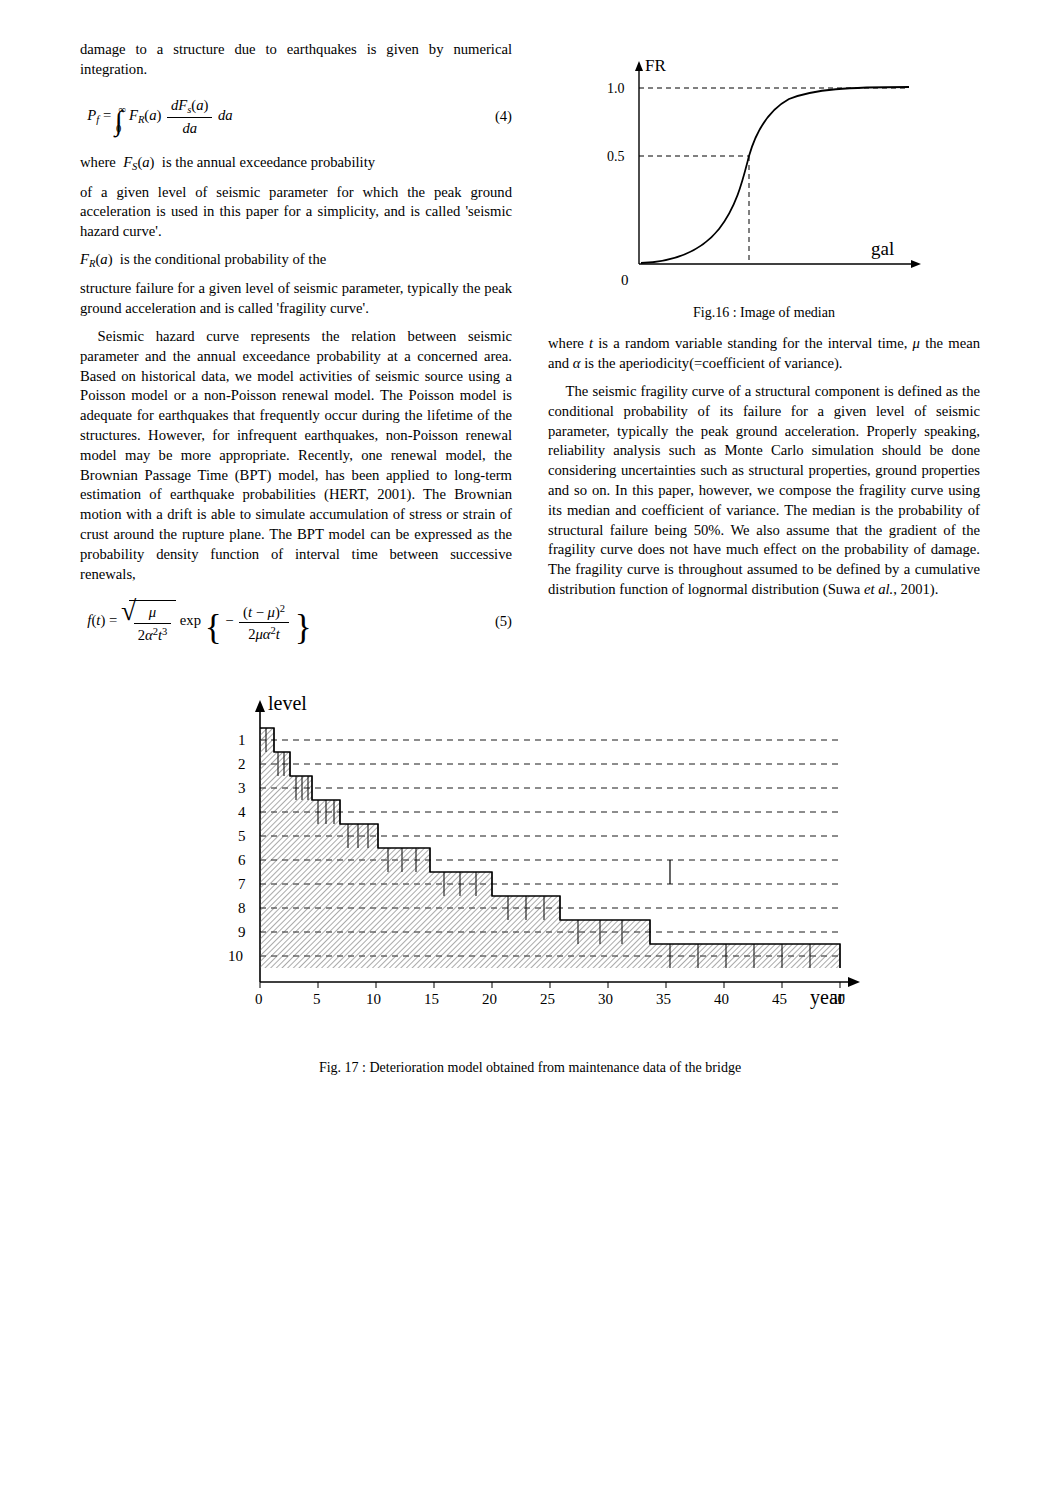damage to a structure due to earthquakes is given by numerical integration.
Pf = ∫∞0 FR(a) dFs(a) da da
(4)
where FS(a) is the annual exceedance probability
of a given level of seismic parameter for which the peak ground acceleration is used in this paper for a simplicity, and is called 'seismic hazard curve'.
FR(a) is the conditional probability of the
structure failure for a given level of seismic parameter, typically the peak ground acceleration and is called 'fragility curve'.
Seismic hazard curve represents the relation between seismic parameter and the annual exceedance probability at a concerned area. Based on historical data, we model activities of seismic source using a Poisson model or a non-Poisson renewal model. The Poisson model is adequate for earthquakes that frequently occur during the lifetime of the structures. However, for infrequent earthquakes, non-Poisson renewal model may be more appropriate. Recently, one renewal model, the Brownian Passage Time (BPT) model, has been applied to long-term estimation of earthquake probabilities (HERT, 2001). The Brownian motion with a drift is able to simulate accumulation of stress or strain of crust around the rupture plane. The BPT model can be expressed as the probability density function of interval time between successive renewals,
f(t) = μ 2α2t3 exp { − (t − μ)2 2μα2t }
(5)
FR 1.0 0.5 0 gal
Fig.16 : Image of median
where t is a random variable standing for the interval time, μ the mean and α is the aperiodicity(=coefficient of variance).
The seismic fragility curve of a structural component is defined as the conditional probability of its failure for a given level of seismic parameter, typically the peak ground acceleration. Properly speaking, reliability analysis such as Monte Carlo simulation should be done considering uncertainties such as structural properties, ground properties and so on. In this paper, however, we compose the fragility curve using its median and coefficient of variance. The median is the probability of structural failure being 50%. We also assume that the gradient of the fragility curve does not have much effect on the probability of damage. The fragility curve is throughout assumed to be defined by a cumulative distribution function of lognormal distribution (Suwa et al., 2001).
level year 1 2 3 4 5 6 7 8 9 10 0 5 10 15 20 25 30 35 40 45 50
Fig. 17 : Deterioration model obtained from maintenance data of the bridge